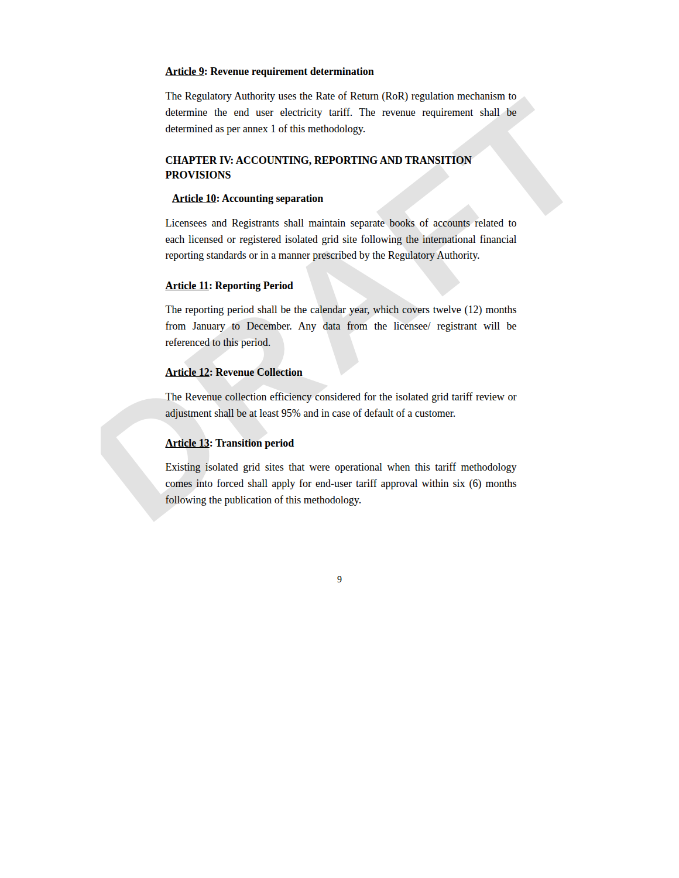DRAFT
Article 9: Revenue requirement determination
The Regulatory Authority uses the Rate of Return (RoR) regulation mechanism to determine the end user electricity tariff. The revenue requirement shall be determined as per annex 1 of this methodology.
CHAPTER IV: ACCOUNTING, REPORTING AND TRANSITION PROVISIONS
Article 10: Accounting separation
Licensees and Registrants shall maintain separate books of accounts related to each licensed or registered isolated grid site following the international financial reporting standards or in a manner prescribed by the Regulatory Authority.
Article 11: Reporting Period
The reporting period shall be the calendar year, which covers twelve (12) months from January to December. Any data from the licensee/ registrant will be referenced to this period.
Article 12: Revenue Collection
The Revenue collection efficiency considered for the isolated grid tariff review or adjustment shall be at least 95% and in case of default of a customer.
Article 13: Transition period
Existing isolated grid sites that were operational when this tariff methodology comes into forced shall apply for end-user tariff approval within six (6) months following the publication of this methodology.
9